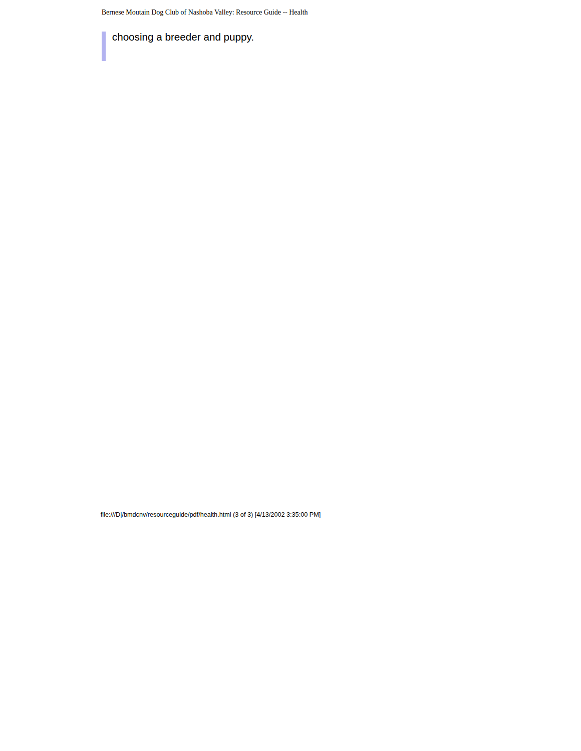Bernese Moutain Dog Club of Nashoba Valley: Resource Guide -- Health
choosing a breeder and puppy.
file:///D|/bmdcnv/resourceguide/pdf/health.html (3 of 3) [4/13/2002 3:35:00 PM]